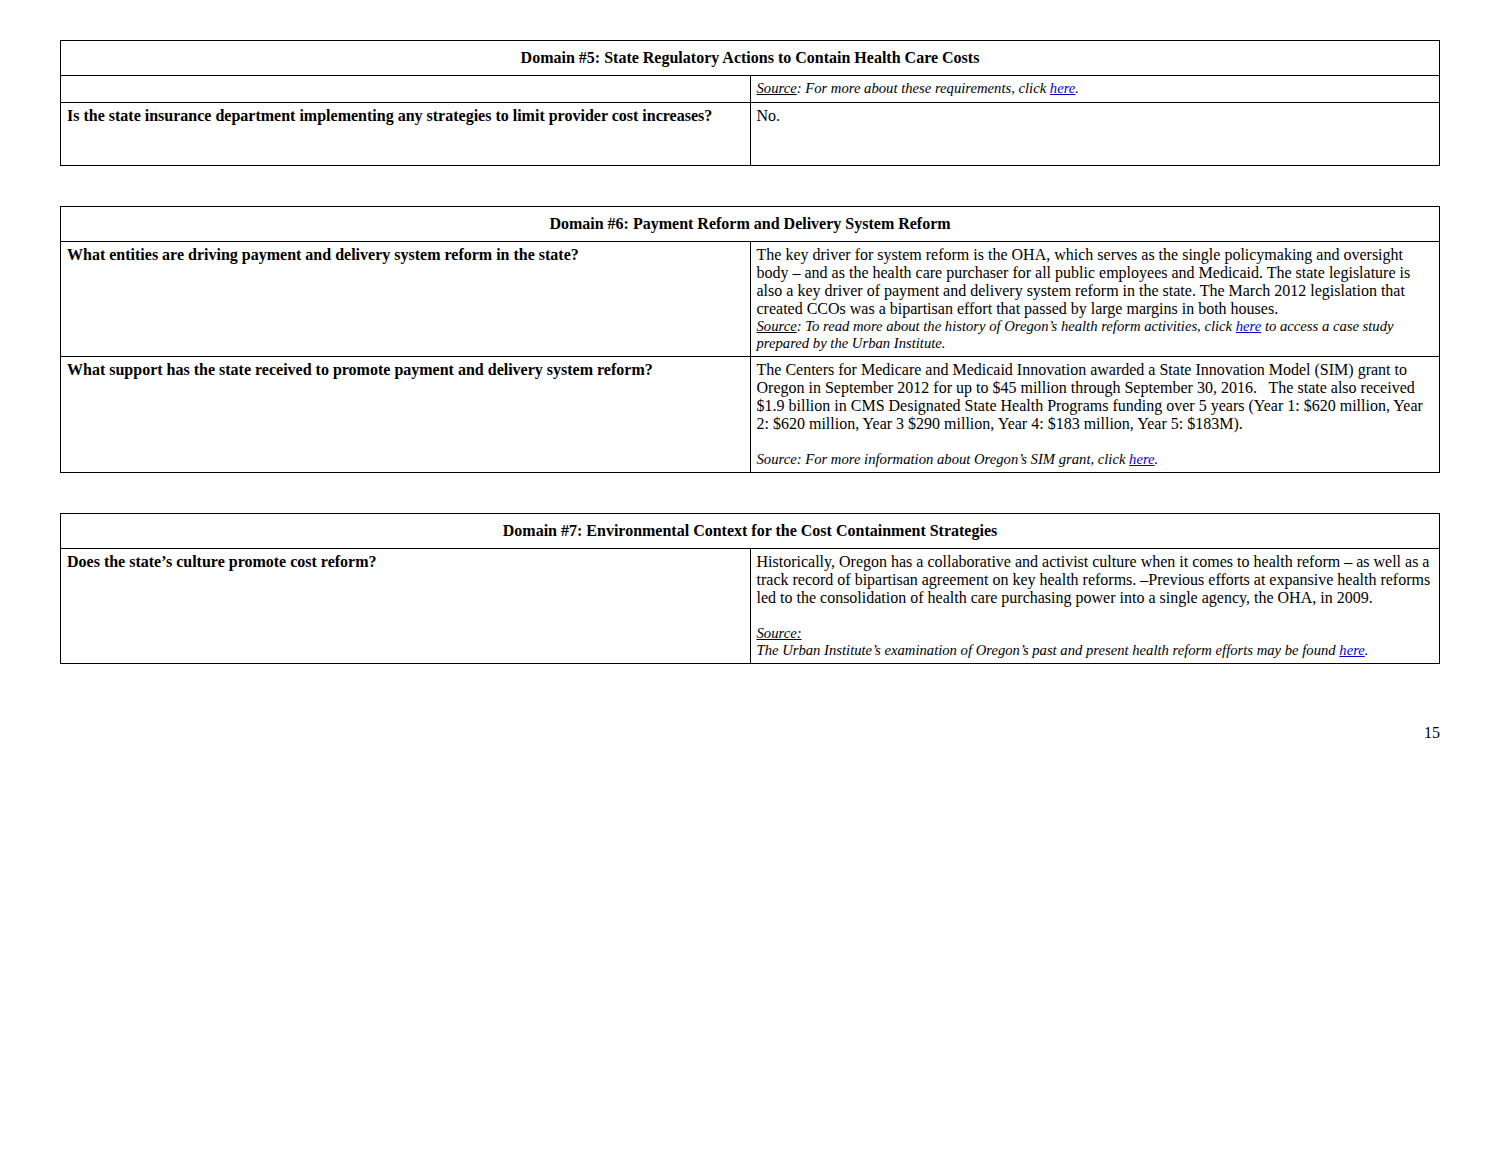| Domain #5: State Regulatory Actions to Contain Health Care Costs |
| | Source : For more about these requirements, click here . |
| Is the state insurance department implementing any strategies to limit provider cost increases? | No. |
| Domain #6: Payment Reform and Delivery System Reform |
| What entities are driving payment and delivery system reform in the state? | The key driver for system reform is the OHA, which serves as the single policymaking and oversight body – and as the health care purchaser for all public employees and Medicaid. The state legislature is also a key driver of payment and delivery system reform in the state. The March 2012 legislation that created CCOs was a bipartisan effort that passed by large margins in both houses. Source : To read more about the history of Oregon’s health reform activities, click here to access a case study prepared by the Urban Institute. |
| What support has the state received to promote payment and delivery system reform? | The Centers for Medicare and Medicaid Innovation awarded a State Innovation Model (SIM) grant to Oregon in September 2012 for up to $45 million through September 30, 2016. The state also received $1.9 billion in CMS Designated State Health Programs funding over 5 years (Year 1: $620 million, Year 2: $620 million, Year 3 $290 million, Year 4: $183 million, Year 5: $183M). Source: For more information about Oregon’s SIM grant, click here . |
| Domain #7: Environmental Context for the Cost Containment Strategies |
| Does the state’s culture promote cost reform? | Historically, Oregon has a collaborative and activist culture when it comes to health reform – as well as a track record of bipartisan agreement on key health reforms. –Previous efforts at expansive health reforms led to the consolidation of health care purchasing power into a single agency, the OHA, in 2009. Source: The Urban Institute’s examination of Oregon’s past and present health reform efforts may be found here . |
15